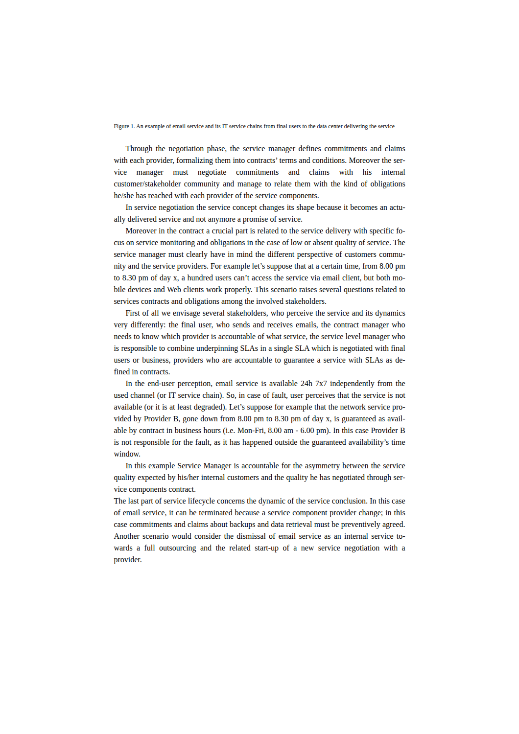Figure 1. An example of email service and its IT service chains from final users to the data center delivering the service
Through the negotiation phase, the service manager defines commitments and claims with each provider, formalizing them into contracts’ terms and conditions. Moreover the service manager must negotiate commitments and claims with his internal customer/stakeholder community and manage to relate them with the kind of obligations he/she has reached with each provider of the service components.
In service negotiation the service concept changes its shape because it becomes an actually delivered service and not anymore a promise of service.
Moreover in the contract a crucial part is related to the service delivery with specific focus on service monitoring and obligations in the case of low or absent quality of service. The service manager must clearly have in mind the different perspective of customers community and the service providers. For example let’s suppose that at a certain time, from 8.00 pm to 8.30 pm of day x, a hundred users can’t access the service via email client, but both mobile devices and Web clients work properly. This scenario raises several questions related to services contracts and obligations among the involved stakeholders.
First of all we envisage several stakeholders, who perceive the service and its dynamics very differently: the final user, who sends and receives emails, the contract manager who needs to know which provider is accountable of what service, the service level manager who is responsible to combine underpinning SLAs in a single SLA which is negotiated with final users or business, providers who are accountable to guarantee a service with SLAs as defined in contracts.
In the end-user perception, email service is available 24h 7x7 independently from the used channel (or IT service chain). So, in case of fault, user perceives that the service is not available (or it is at least degraded). Let’s suppose for example that the network service provided by Provider B, gone down from 8.00 pm to 8.30 pm of day x, is guaranteed as available by contract in business hours (i.e. Mon-Fri, 8.00 am - 6.00 pm). In this case Provider B is not responsible for the fault, as it has happened outside the guaranteed availability’s time window.
In this example Service Manager is accountable for the asymmetry between the service quality expected by his/her internal customers and the quality he has negotiated through service components contract.
The last part of service lifecycle concerns the dynamic of the service conclusion. In this case of email service, it can be terminated because a service component provider change; in this case commitments and claims about backups and data retrieval must be preventively agreed. Another scenario would consider the dismissal of email service as an internal service towards a full outsourcing and the related start-up of a new service negotiation with a provider.